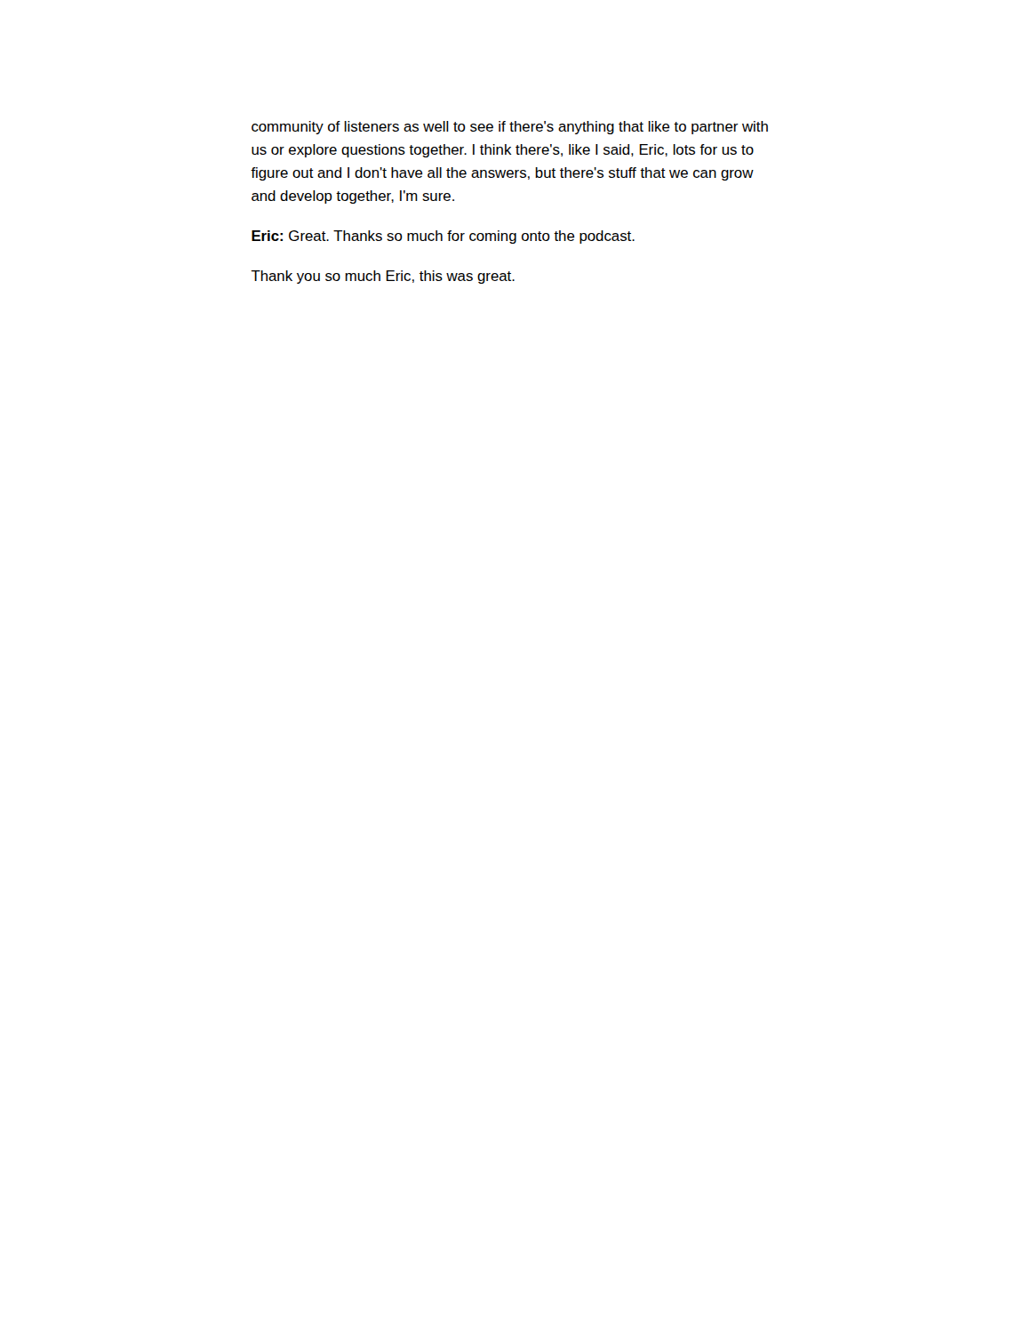community of listeners as well to see if there's anything that like to partner with us or explore questions together. I think there's, like I said, Eric, lots for us to figure out and I don't have all the answers, but there's stuff that we can grow and develop together, I'm sure.
Eric: Great. Thanks so much for coming onto the podcast.
Thank you so much Eric, this was great.